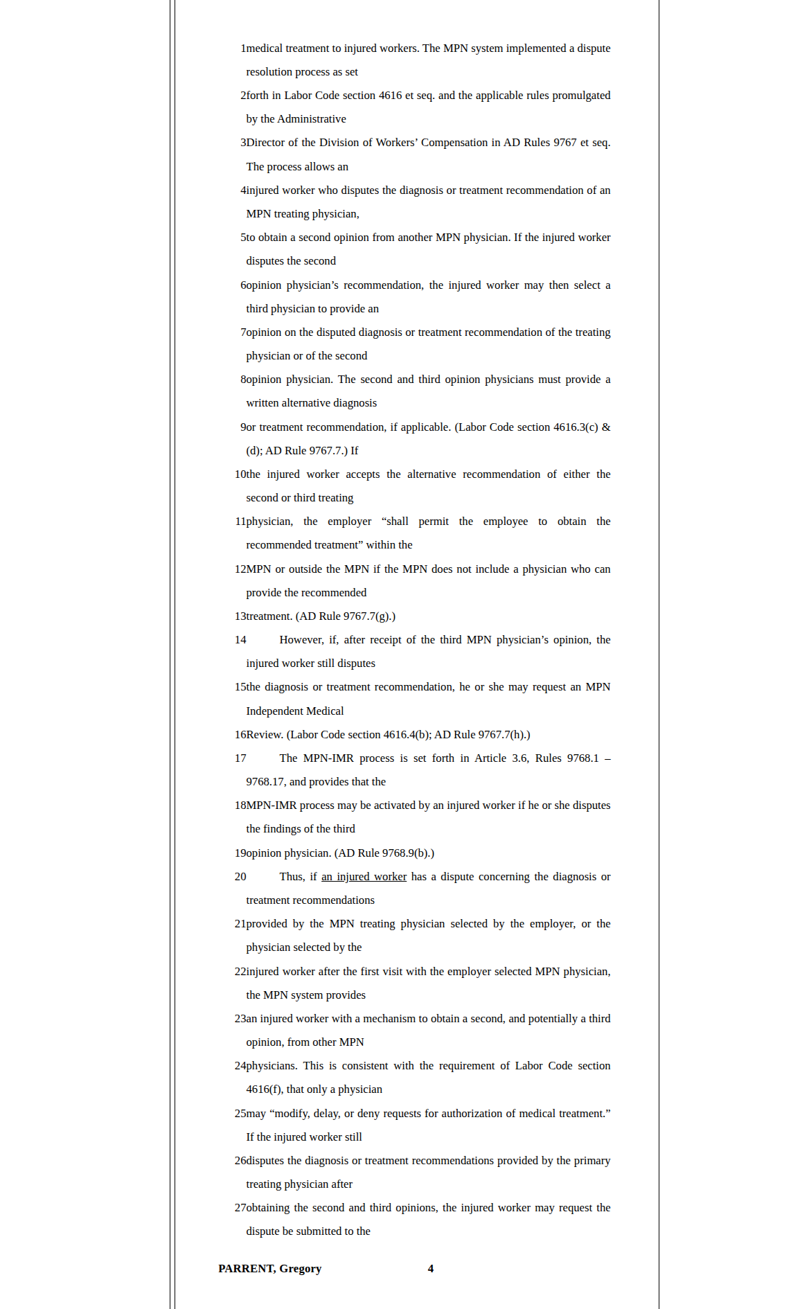| 1 | medical treatment to injured workers. The MPN system implemented a dispute resolution process as set |
| 2 | forth in Labor Code section 4616 et seq. and the applicable rules promulgated by the Administrative |
| 3 | Director of the Division of Workers’ Compensation in AD Rules 9767 et seq. The process allows an |
| 4 | injured worker who disputes the diagnosis or treatment recommendation of an MPN treating physician, |
| 5 | to obtain a second opinion from another MPN physician. If the injured worker disputes the second |
| 6 | opinion physician’s recommendation, the injured worker may then select a third physician to provide an |
| 7 | opinion on the disputed diagnosis or treatment recommendation of the treating physician or of the second |
| 8 | opinion physician. The second and third opinion physicians must provide a written alternative diagnosis |
| 9 | or treatment recommendation, if applicable. (Labor Code section 4616.3(c) & (d); AD Rule 9767.7.) If |
| 10 | the injured worker accepts the alternative recommendation of either the second or third treating |
| 11 | physician, the employer “shall permit the employee to obtain the recommended treatment” within the |
| 12 | MPN or outside the MPN if the MPN does not include a physician who can provide the recommended |
| 13 | treatment. (AD Rule 9767.7(g).) |
| 14 | However, if, after receipt of the third MPN physician’s opinion, the injured worker still disputes |
| 15 | the diagnosis or treatment recommendation, he or she may request an MPN Independent Medical |
| 16 | Review. (Labor Code section 4616.4(b); AD Rule 9767.7(h).) |
| 17 | The MPN-IMR process is set forth in Article 3.6, Rules 9768.1 – 9768.17, and provides that the |
| 18 | MPN-IMR process may be activated by an injured worker if he or she disputes the findings of the third |
| 19 | opinion physician. (AD Rule 9768.9(b).) |
| 20 | Thus, if an injured worker has a dispute concerning the diagnosis or treatment recommendations |
| 21 | provided by the MPN treating physician selected by the employer, or the physician selected by the |
| 22 | injured worker after the first visit with the employer selected MPN physician, the MPN system provides |
| 23 | an injured worker with a mechanism to obtain a second, and potentially a third opinion, from other MPN |
| 24 | physicians. This is consistent with the requirement of Labor Code section 4616(f), that only a physician |
| 25 | may “modify, delay, or deny requests for authorization of medical treatment.” If the injured worker still |
| 26 | disputes the diagnosis or treatment recommendations provided by the primary treating physician after |
| 27 | obtaining the second and third opinions, the injured worker may request the dispute be submitted to the |
PARRENT, Gregory 4